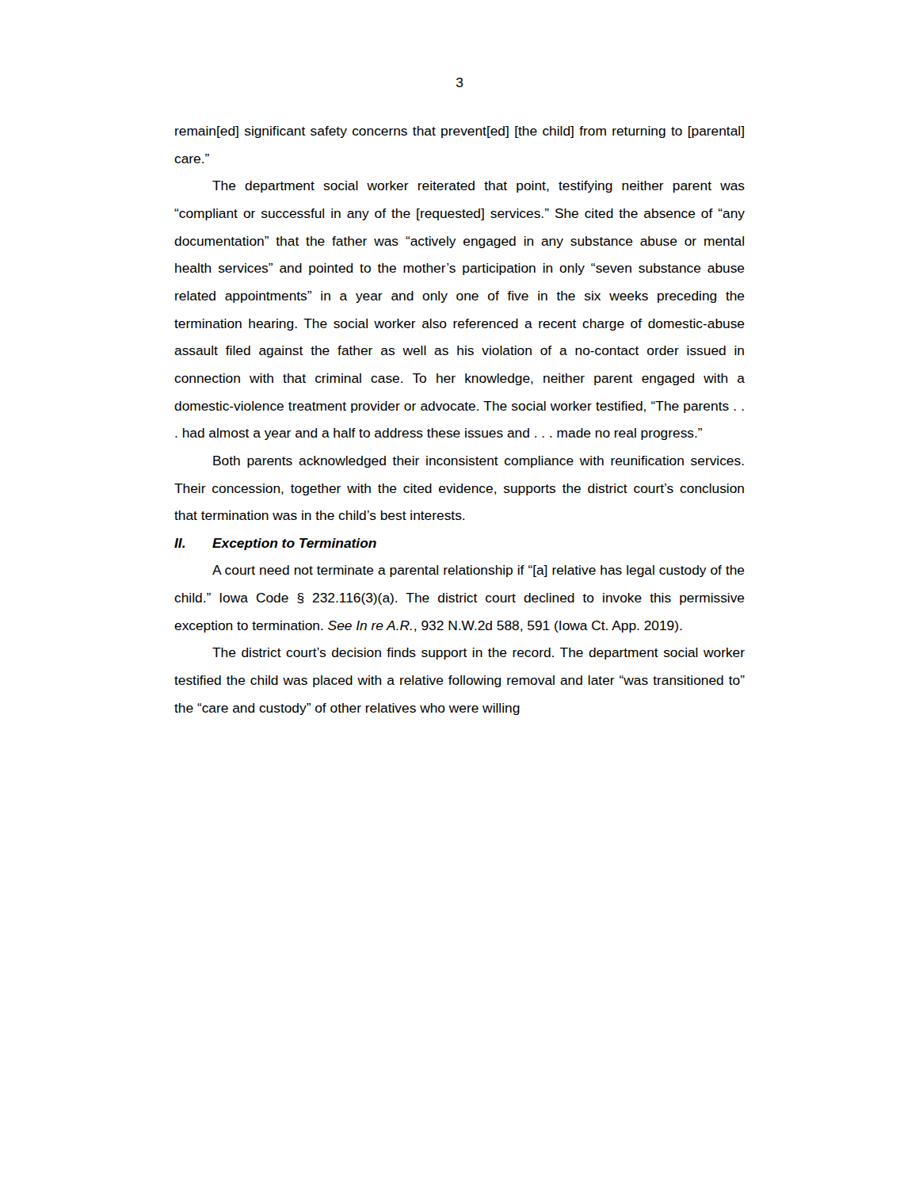3
remain[ed] significant safety concerns that prevent[ed] [the child] from returning to [parental] care.”
The department social worker reiterated that point, testifying neither parent was “compliant or successful in any of the [requested] services.” She cited the absence of “any documentation” that the father was “actively engaged in any substance abuse or mental health services” and pointed to the mother’s participation in only “seven substance abuse related appointments” in a year and only one of five in the six weeks preceding the termination hearing. The social worker also referenced a recent charge of domestic-abuse assault filed against the father as well as his violation of a no-contact order issued in connection with that criminal case. To her knowledge, neither parent engaged with a domestic-violence treatment provider or advocate. The social worker testified, “The parents . . . had almost a year and a half to address these issues and . . . made no real progress.”
Both parents acknowledged their inconsistent compliance with reunification services. Their concession, together with the cited evidence, supports the district court’s conclusion that termination was in the child’s best interests.
II. Exception to Termination
A court need not terminate a parental relationship if “[a] relative has legal custody of the child.” Iowa Code § 232.116(3)(a). The district court declined to invoke this permissive exception to termination. See In re A.R., 932 N.W.2d 588, 591 (Iowa Ct. App. 2019).
The district court’s decision finds support in the record. The department social worker testified the child was placed with a relative following removal and later “was transitioned to” the “care and custody” of other relatives who were willing